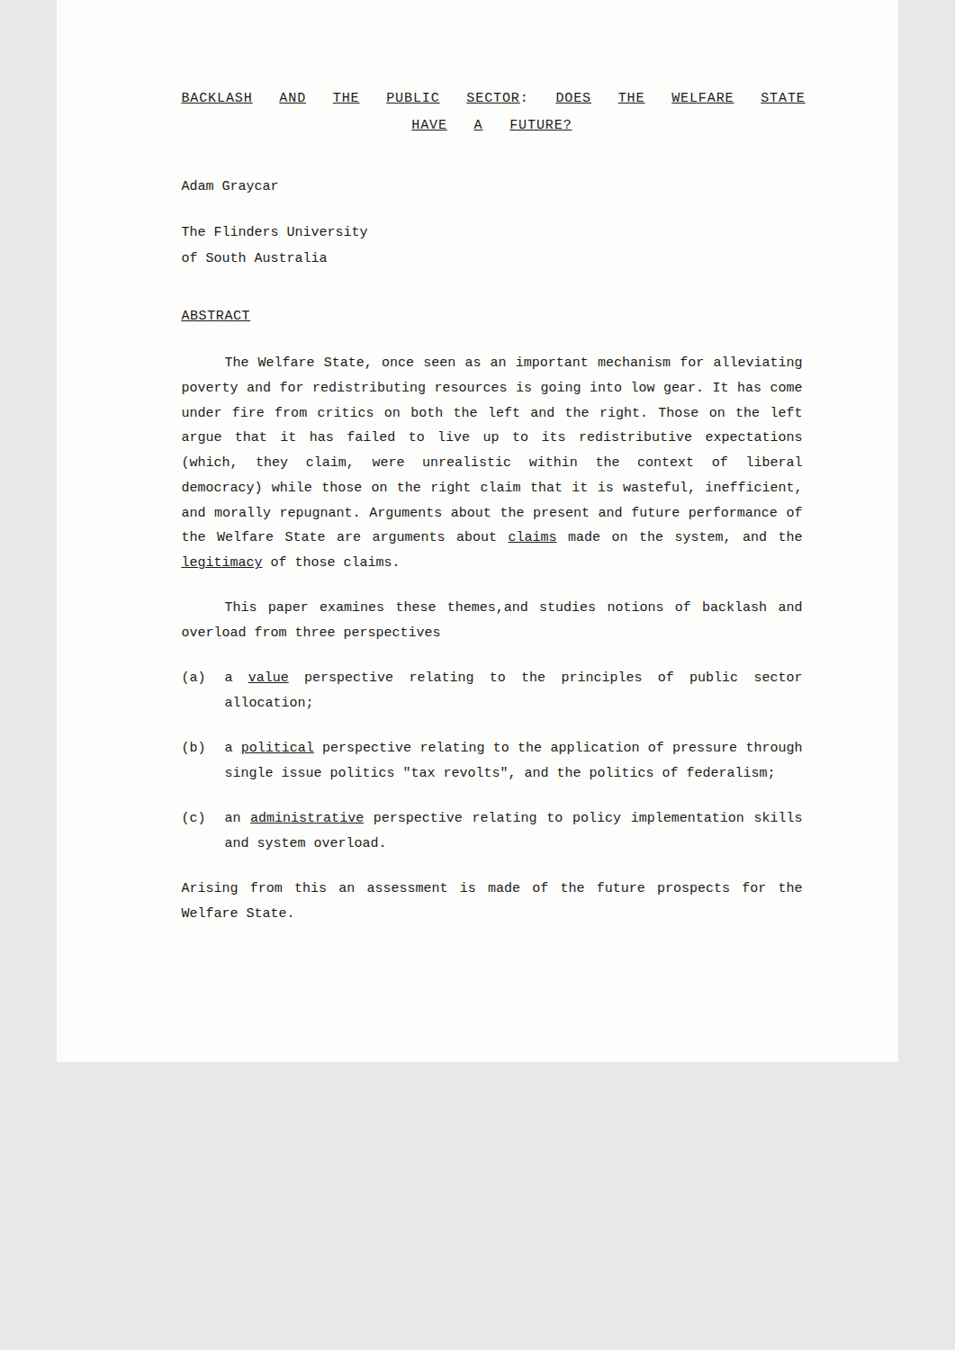BACKLASH AND THE PUBLIC SECTOR: DOES THE WELFARE STATE
HAVE A FUTURE?
Adam Graycar
The Flinders University
of South Australia
ABSTRACT
The Welfare State, once seen as an important mechanism for alleviating poverty and for redistributing resources is going into low gear. It has come under fire from critics on both the left and the right. Those on the left argue that it has failed to live up to its redistributive expectations (which, they claim, were unrealistic within the context of liberal democracy) while those on the right claim that it is wasteful, inefficient, and morally repugnant. Arguments about the present and future performance of the Welfare State are arguments about claims made on the system, and the legitimacy of those claims.
This paper examines these themes,and studies notions of backlash and overload from three perspectives
(a) a value perspective relating to the principles of public sector allocation;
(b) a political perspective relating to the application of pressure through single issue politics "tax revolts", and the politics of federalism;
(c) an administrative perspective relating to policy implementation skills and system overload.
Arising from this an assessment is made of the future prospects for the Welfare State.